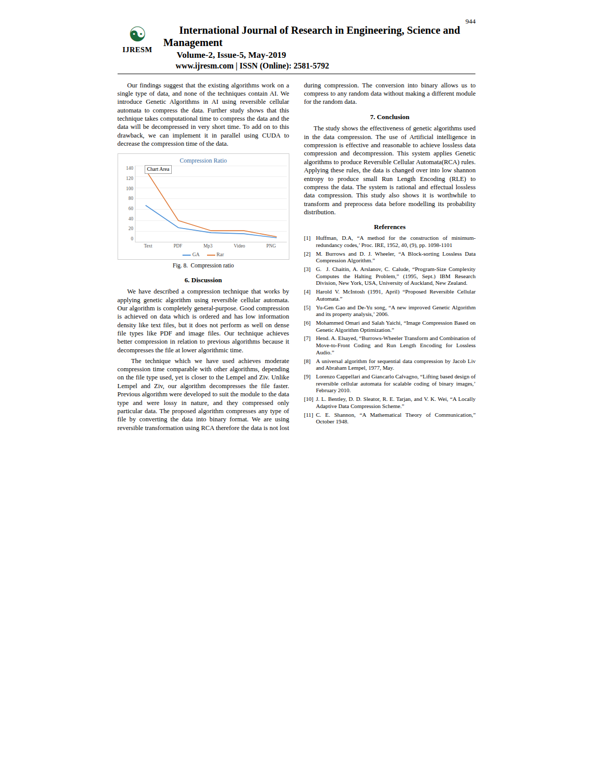944
☯ IJRESM
International Journal of Research in Engineering, Science and Management
Volume-2, Issue-5, May-2019
www.ijresm.com | ISSN (Online): 2581-5792
Our findings suggest that the existing algorithms work on a single type of data, and none of the techniques contain AI. We introduce Genetic Algorithms in AI using reversible cellular automata to compress the data. Further study shows that this technique takes computational time to compress the data and the data will be decompressed in very short time. To add on to this drawback, we can implement it in parallel using CUDA to decrease the compression time of the data.
Compression Ratio
Chart Area
140
120
100
80
60
40
20
0
Text
PDF
Mp3
Video
PNG
GA
Rar
Fig. 8. Compression ratio
6. Discussion
We have described a compression technique that works by applying genetic algorithm using reversible cellular automata. Our algorithm is completely general-purpose. Good compression is achieved on data which is ordered and has low information density like text files, but it does not perform as well on dense file types like PDF and image files. Our technique achieves better compression in relation to previous algorithms because it decompresses the file at lower algorithmic time.
The technique which we have used achieves moderate compression time comparable with other algorithms, depending on the file type used, yet is closer to the Lempel and Ziv. Unlike Lempel and Ziv, our algorithm decompresses the file faster. Previous algorithm were developed to suit the module to the data type and were lossy in nature, and they compressed only particular data. The proposed algorithm compresses any type of file by converting the data into binary format. We are using reversible transformation using RCA therefore the data is not lost during compression. The conversion into binary allows us to compress to any random data without making a different module for the random data.
7. Conclusion
The study shows the effectiveness of genetic algorithms used in the data compression. The use of Artificial intelligence in compression is effective and reasonable to achieve lossless data compression and decompression. This system applies Genetic algorithms to produce Reversible Cellular Automata(RCA) rules. Applying these rules, the data is changed over into low shannon entropy to produce small Run Length Encoding (RLE) to compress the data. The system is rational and effectual lossless data compression. This study also shows it is worthwhile to transform and preprocess data before modelling its probability distribution.
References
Huffman, D.A, “A method for the construction of minimum-redundancy codes,’ Proc. IRE, 1952, 40, (9), pp. 1098-1101
M. Burrows and D. J. Wheeler, “A Block-sorting Lossless Data Compression Algorithm.”
G. J. Chaitin, A. Arslanov, C. Calude, “Program-Size Complexity Computes the Halting Problem,” (1995, Sept.) IBM Research Division, New York, USA, University of Auckland, New Zealand.
Harold V. McIntosh (1991, April) “Proposed Reversible Cellular Automata.”
Yu-Gen Gao and De-Yu song, “A new improved Genetic Algorithm and its property analysis,’ 2006.
Mohammed Omari and Salah Yaichi, “Image Compression Based on Genetic Algorithm Optimization.”
Hend. A. Elsayed, “Burrows-Wheeler Transform and Combination of Move-to-Front Coding and Run Length Encoding for Lossless Audio.”
A universal algorithm for sequential data compression by Jacob Liv and Abraham Lempel, 1977, May.
Lorenzo Cappellari and Giancarlo Calvagno, “Lifting based design of reversible cellular automata for scalable coding of binary images,’ February 2010.
J. L. Bentley, D. D. Sleator, R. E. Tarjan, and V. K. Wei, “A Locally Adaptive Data Compression Scheme.”
C. E. Shannon, “A Mathematical Theory of Communication,” October 1948.